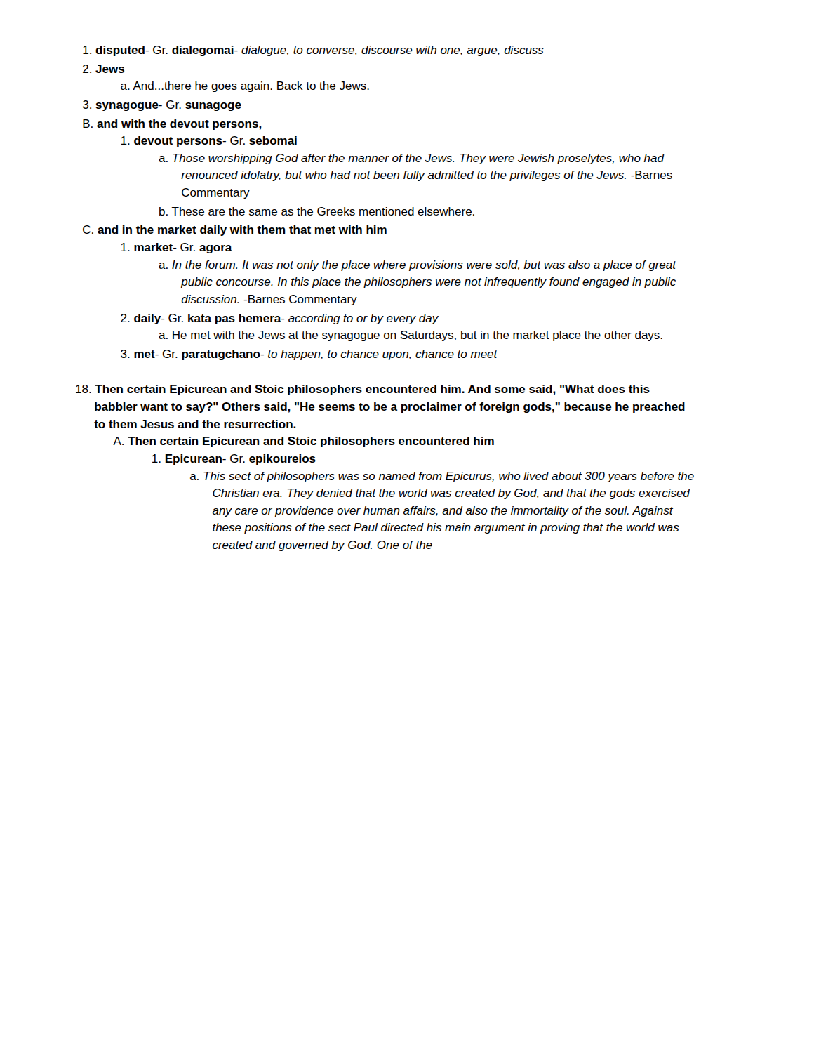1. disputed- Gr. dialegomai- dialogue, to converse, discourse with one, argue, discuss
2. Jews
a. And...there he goes again. Back to the Jews.
3. synagogue- Gr. sunagoge
B. and with the devout persons,
1. devout persons- Gr. sebomai
a. Those worshipping God after the manner of the Jews. They were Jewish proselytes, who had renounced idolatry, but who had not been fully admitted to the privileges of the Jews. -Barnes Commentary
b. These are the same as the Greeks mentioned elsewhere.
C. and in the market daily with them that met with him
1. market- Gr. agora
a. In the forum. It was not only the place where provisions were sold, but was also a place of great public concourse. In this place the philosophers were not infrequently found engaged in public discussion. -Barnes Commentary
2. daily- Gr. kata pas hemera- according to or by every day
a. He met with the Jews at the synagogue on Saturdays, but in the market place the other days.
3. met- Gr. paratugchano- to happen, to chance upon, chance to meet
18. Then certain Epicurean and Stoic philosophers encountered him. And some said, "What does this babbler want to say?" Others said, "He seems to be a proclaimer of foreign gods," because he preached to them Jesus and the resurrection.
A. Then certain Epicurean and Stoic philosophers encountered him
1. Epicurean- Gr. epikoureios
a. This sect of philosophers was so named from Epicurus, who lived about 300 years before the Christian era. They denied that the world was created by God, and that the gods exercised any care or providence over human affairs, and also the immortality of the soul. Against these positions of the sect Paul directed his main argument in proving that the world was created and governed by God. One of the